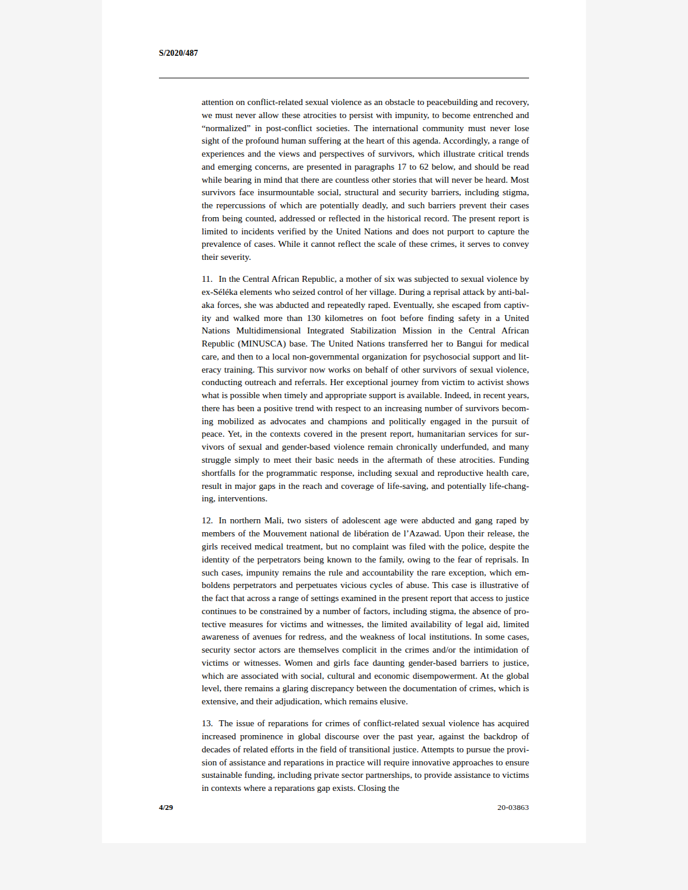S/2020/487
attention on conflict-related sexual violence as an obstacle to peacebuilding and recovery, we must never allow these atrocities to persist with impunity, to become entrenched and “normalized” in post-conflict societies. The international community must never lose sight of the profound human suffering at the heart of this agenda. Accordingly, a range of experiences and the views and perspectives of survivors, which illustrate critical trends and emerging concerns, are presented in paragraphs 17 to 62 below, and should be read while bearing in mind that there are countless other stories that will never be heard. Most survivors face insurmountable social, structural and security barriers, including stigma, the repercussions of which are potentially deadly, and such barriers prevent their cases from being counted, addressed or reflected in the historical record. The present report is limited to incidents verified by the United Nations and does not purport to capture the prevalence of cases. While it cannot reflect the scale of these crimes, it serves to convey their severity.
11. In the Central African Republic, a mother of six was subjected to sexual violence by ex-Séléka elements who seized control of her village. During a reprisal attack by anti-balaka forces, she was abducted and repeatedly raped. Eventually, she escaped from captivity and walked more than 130 kilometres on foot before finding safety in a United Nations Multidimensional Integrated Stabilization Mission in the Central African Republic (MINUSCA) base. The United Nations transferred her to Bangui for medical care, and then to a local non-governmental organization for psychosocial support and literacy training. This survivor now works on behalf of other survivors of sexual violence, conducting outreach and referrals. Her exceptional journey from victim to activist shows what is possible when timely and appropriate support is available. Indeed, in recent years, there has been a positive trend with respect to an increasing number of survivors becoming mobilized as advocates and champions and politically engaged in the pursuit of peace. Yet, in the contexts covered in the present report, humanitarian services for survivors of sexual and gender-based violence remain chronically underfunded, and many struggle simply to meet their basic needs in the aftermath of these atrocities. Funding shortfalls for the programmatic response, including sexual and reproductive health care, result in major gaps in the reach and coverage of life-saving, and potentially life-changing, interventions.
12. In northern Mali, two sisters of adolescent age were abducted and gang raped by members of the Mouvement national de libération de l’Azawad. Upon their release, the girls received medical treatment, but no complaint was filed with the police, despite the identity of the perpetrators being known to the family, owing to the fear of reprisals. In such cases, impunity remains the rule and accountability the rare exception, which emboldens perpetrators and perpetuates vicious cycles of abuse. This case is illustrative of the fact that across a range of settings examined in the present report that access to justice continues to be constrained by a number of factors, including stigma, the absence of protective measures for victims and witnesses, the limited availability of legal aid, limited awareness of avenues for redress, and the weakness of local institutions. In some cases, security sector actors are themselves complicit in the crimes and/or the intimidation of victims or witnesses. Women and girls face daunting gender-based barriers to justice, which are associated with social, cultural and economic disempowerment. At the global level, there remains a glaring discrepancy between the documentation of crimes, which is extensive, and their adjudication, which remains elusive.
13. The issue of reparations for crimes of conflict-related sexual violence has acquired increased prominence in global discourse over the past year, against the backdrop of decades of related efforts in the field of transitional justice. Attempts to pursue the provision of assistance and reparations in practice will require innovative approaches to ensure sustainable funding, including private sector partnerships, to provide assistance to victims in contexts where a reparations gap exists. Closing the
4/29 20-03863